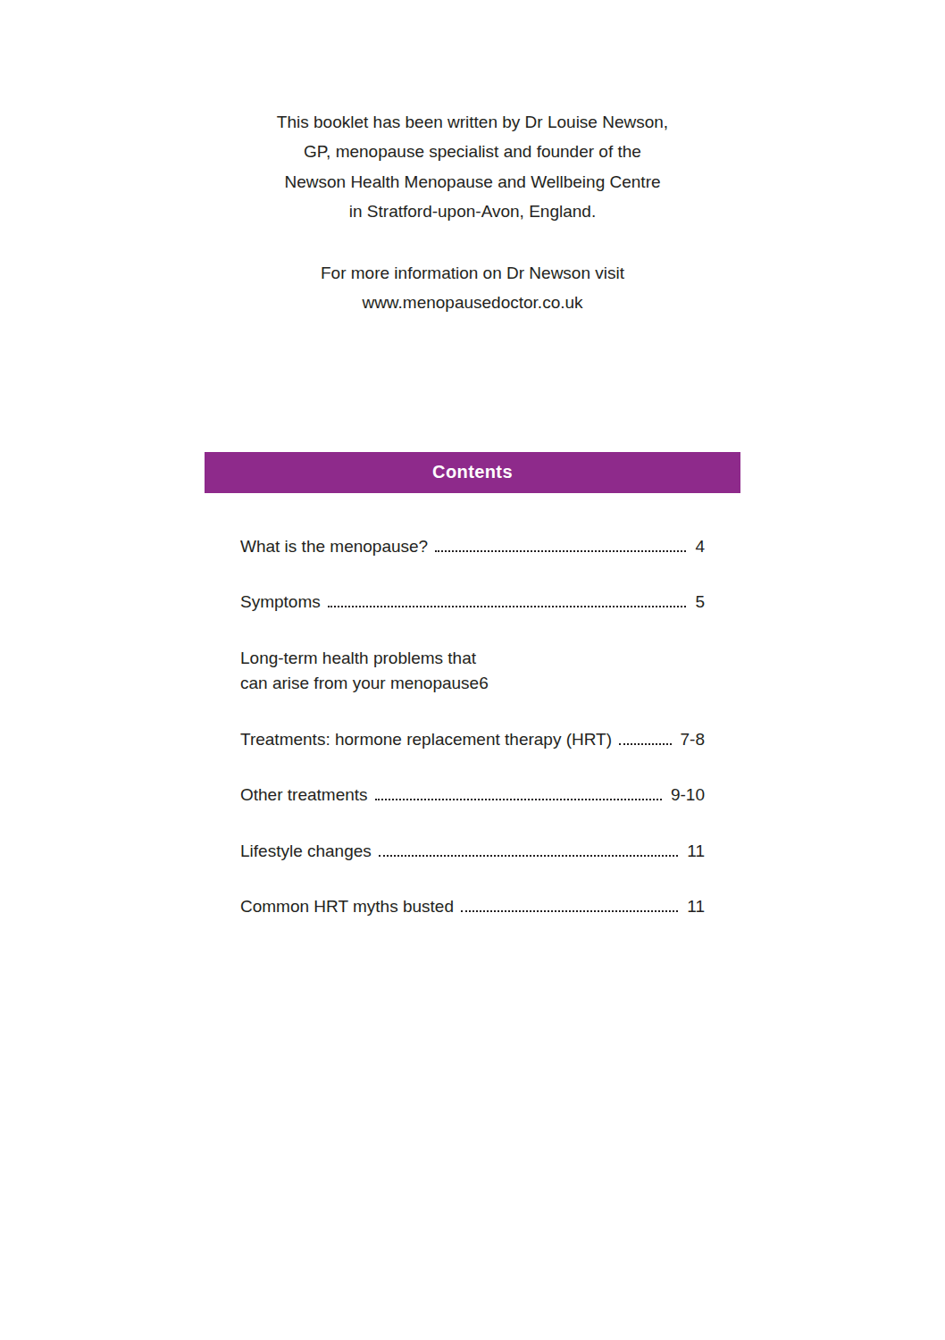This booklet has been written by Dr Louise Newson,
GP, menopause specialist and founder of the
Newson Health Menopause and Wellbeing Centre
in Stratford-upon-Avon, England.
For more information on Dr Newson visit
www.menopausedoctor.co.uk
Contents
What is the menopause? 4
Symptoms 5
Long-term health problems that can arise from your menopause 6
Treatments: hormone replacement therapy (HRT) 7-8
Other treatments 9-10
Lifestyle changes 11
Common HRT myths busted 11